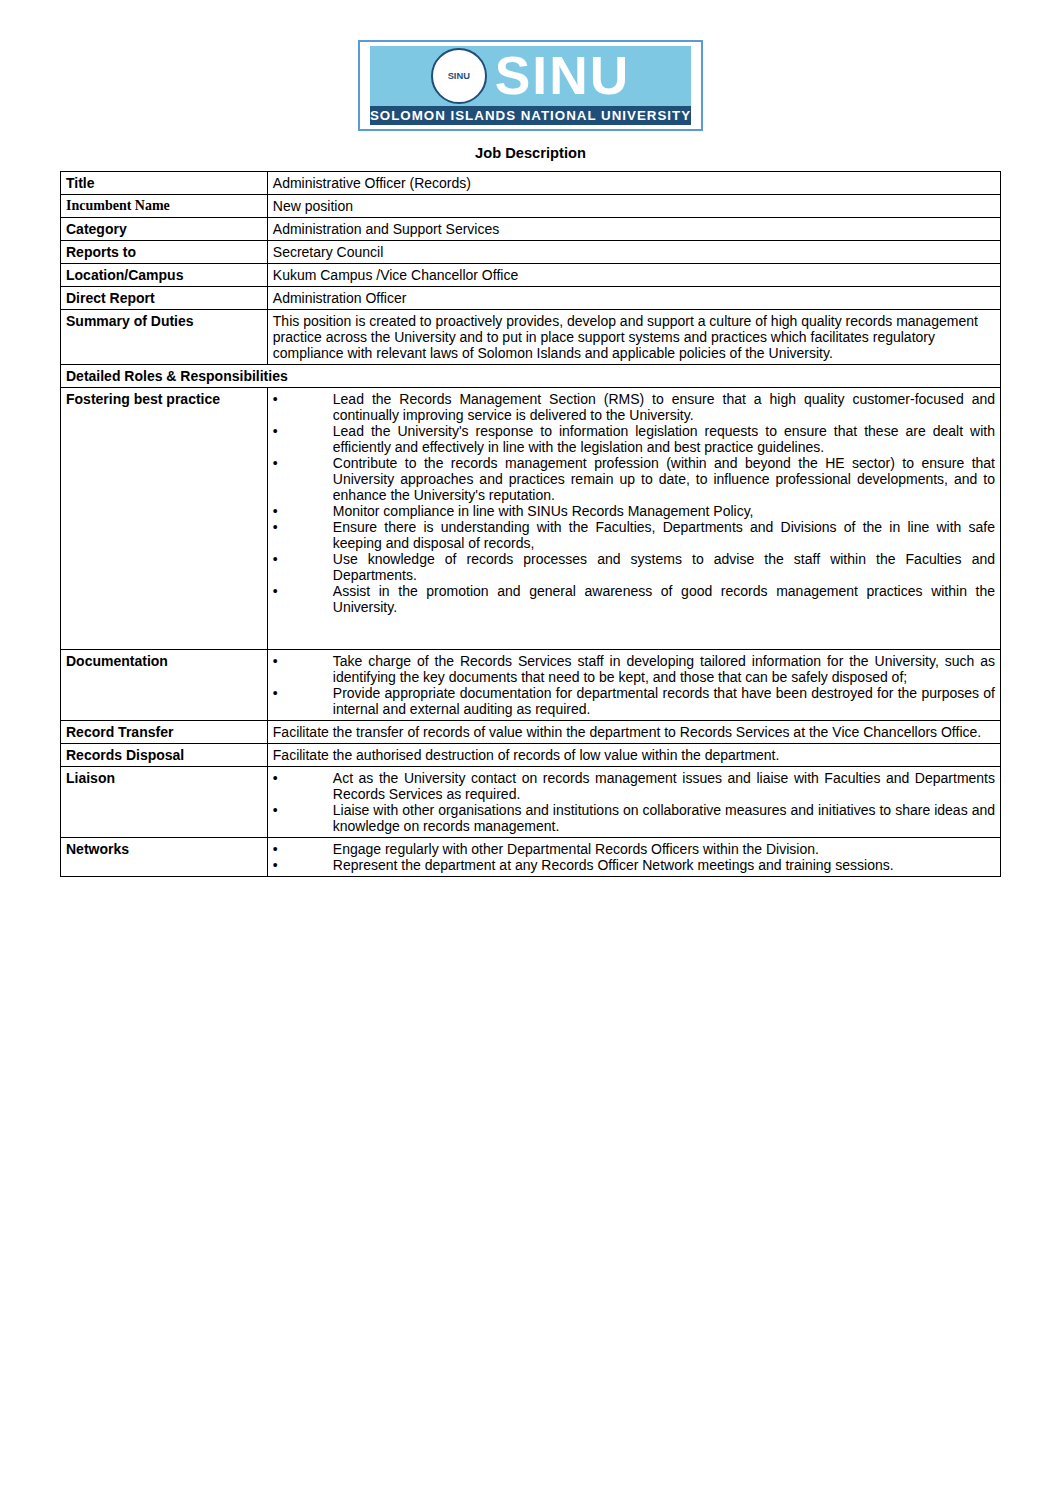SINU
SOLOMON ISLANDS NATIONAL UNIVERSITY
Job Description
| Title | Administrative Officer (Records) |
| Incumbent Name | New position |
| Category | Administration and Support Services |
| Reports to | Secretary Council |
| Location/Campus | Kukum Campus /Vice Chancellor Office |
| Direct Report | Administration Officer |
| Summary of Duties | This position is created to proactively provides, develop and support a culture of high quality records management practice across the University and to put in place support systems and practices which facilitates regulatory compliance with relevant laws of Solomon Islands and applicable policies of the University. |
| Detailed Roles & Responsibilities |
| Fostering best practice | • Lead the Records Management Section (RMS) to ensure that a high quality customer-focused and continually improving service is delivered to the University. • Lead the University's response to information legislation requests to ensure that these are dealt with efficiently and effectively in line with the legislation and best practice guidelines. • Contribute to the records management profession (within and beyond the HE sector) to ensure that University approaches and practices remain up to date, to influence professional developments, and to enhance the University's reputation. • Monitor compliance in line with SINUs Records Management Policy, • Ensure there is understanding with the Faculties, Departments and Divisions of the in line with safe keeping and disposal of records, • Use knowledge of records processes and systems to advise the staff within the Faculties and Departments. • Assist in the promotion and general awareness of good records management practices within the University. |
| Documentation | • Take charge of the Records Services staff in developing tailored information for the University, such as identifying the key documents that need to be kept, and those that can be safely disposed of; • Provide appropriate documentation for departmental records that have been destroyed for the purposes of internal and external auditing as required. |
| Record Transfer | Facilitate the transfer of records of value within the department to Records Services at the Vice Chancellors Office. |
| Records Disposal | Facilitate the authorised destruction of records of low value within the department. |
| Liaison | • Act as the University contact on records management issues and liaise with Faculties and Departments Records Services as required. • Liaise with other organisations and institutions on collaborative measures and initiatives to share ideas and knowledge on records management. |
| Networks | • Engage regularly with other Departmental Records Officers within the Division. • Represent the department at any Records Officer Network meetings and training sessions. |